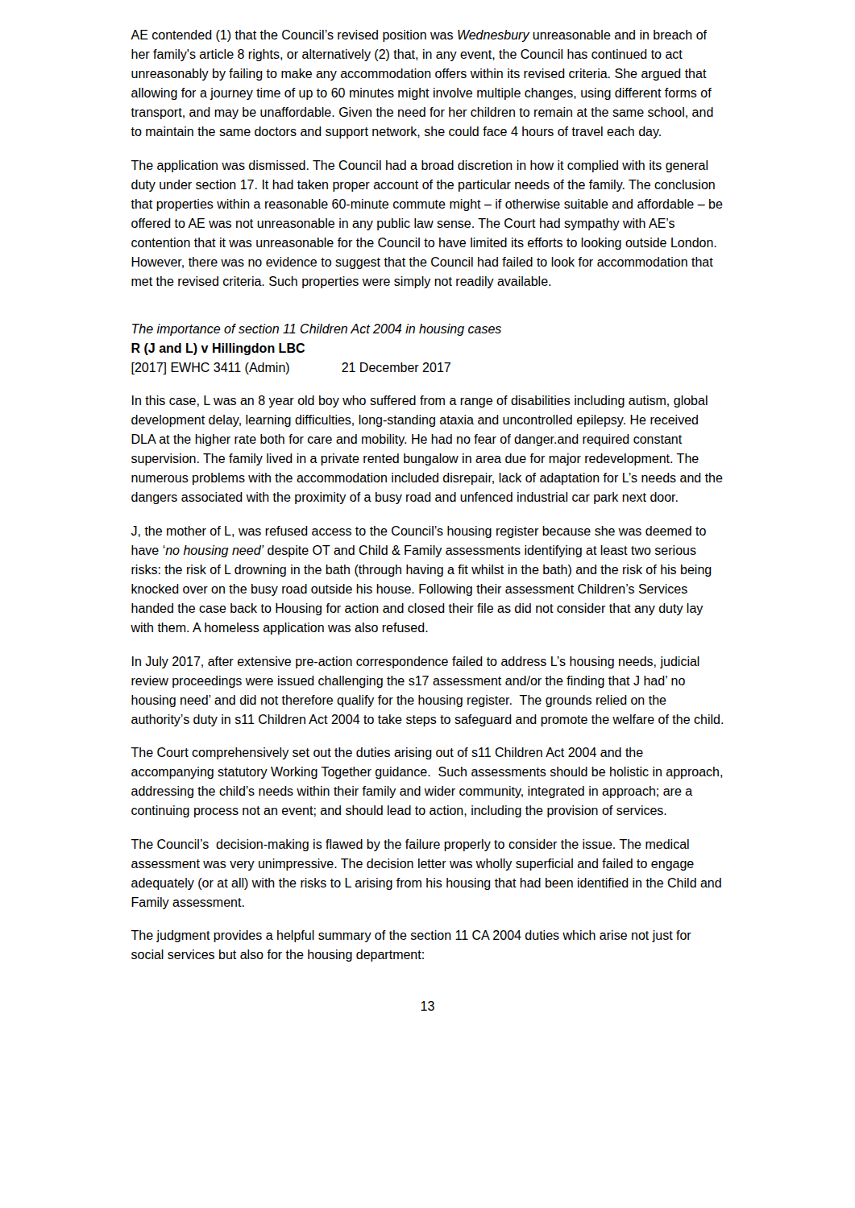AE contended (1) that the Council’s revised position was Wednesbury unreasonable and in breach of her family's article 8 rights, or alternatively (2) that, in any event, the Council has continued to act unreasonably by failing to make any accommodation offers within its revised criteria. She argued that allowing for a journey time of up to 60 minutes might involve multiple changes, using different forms of transport, and may be unaffordable. Given the need for her children to remain at the same school, and to maintain the same doctors and support network, she could face 4 hours of travel each day.
The application was dismissed. The Council had a broad discretion in how it complied with its general duty under section 17. It had taken proper account of the particular needs of the family. The conclusion that properties within a reasonable 60-minute commute might – if otherwise suitable and affordable – be offered to AE was not unreasonable in any public law sense. The Court had sympathy with AE’s contention that it was unreasonable for the Council to have limited its efforts to looking outside London. However, there was no evidence to suggest that the Council had failed to look for accommodation that met the revised criteria. Such properties were simply not readily available.
The importance of section 11 Children Act 2004 in housing cases
R (J and L) v Hillingdon LBC
[2017] EWHC 3411 (Admin)21 December 2017
In this case, L was an 8 year old boy who suffered from a range of disabilities including autism, global development delay, learning difficulties, long-standing ataxia and uncontrolled epilepsy. He received DLA at the higher rate both for care and mobility. He had no fear of danger.and required constant supervision. The family lived in a private rented bungalow in area due for major redevelopment. The numerous problems with the accommodation included disrepair, lack of adaptation for L’s needs and the dangers associated with the proximity of a busy road and unfenced industrial car park next door.
J, the mother of L, was refused access to the Council’s housing register because she was deemed to have ‘no housing need’ despite OT and Child & Family assessments identifying at least two serious risks: the risk of L drowning in the bath (through having a fit whilst in the bath) and the risk of his being knocked over on the busy road outside his house. Following their assessment Children’s Services handed the case back to Housing for action and closed their file as did not consider that any duty lay with them. A homeless application was also refused.
In July 2017, after extensive pre-action correspondence failed to address L’s housing needs, judicial review proceedings were issued challenging the s17 assessment and/or the finding that J had’ no housing need’ and did not therefore qualify for the housing register. The grounds relied on the authority’s duty in s11 Children Act 2004 to take steps to safeguard and promote the welfare of the child.
The Court comprehensively set out the duties arising out of s11 Children Act 2004 and the accompanying statutory Working Together guidance. Such assessments should be holistic in approach, addressing the child’s needs within their family and wider community, integrated in approach; are a continuing process not an event; and should lead to action, including the provision of services.
The Council’s decision-making is flawed by the failure properly to consider the issue. The medical assessment was very unimpressive. The decision letter was wholly superficial and failed to engage adequately (or at all) with the risks to L arising from his housing that had been identified in the Child and Family assessment.
The judgment provides a helpful summary of the section 11 CA 2004 duties which arise not just for social services but also for the housing department:
13